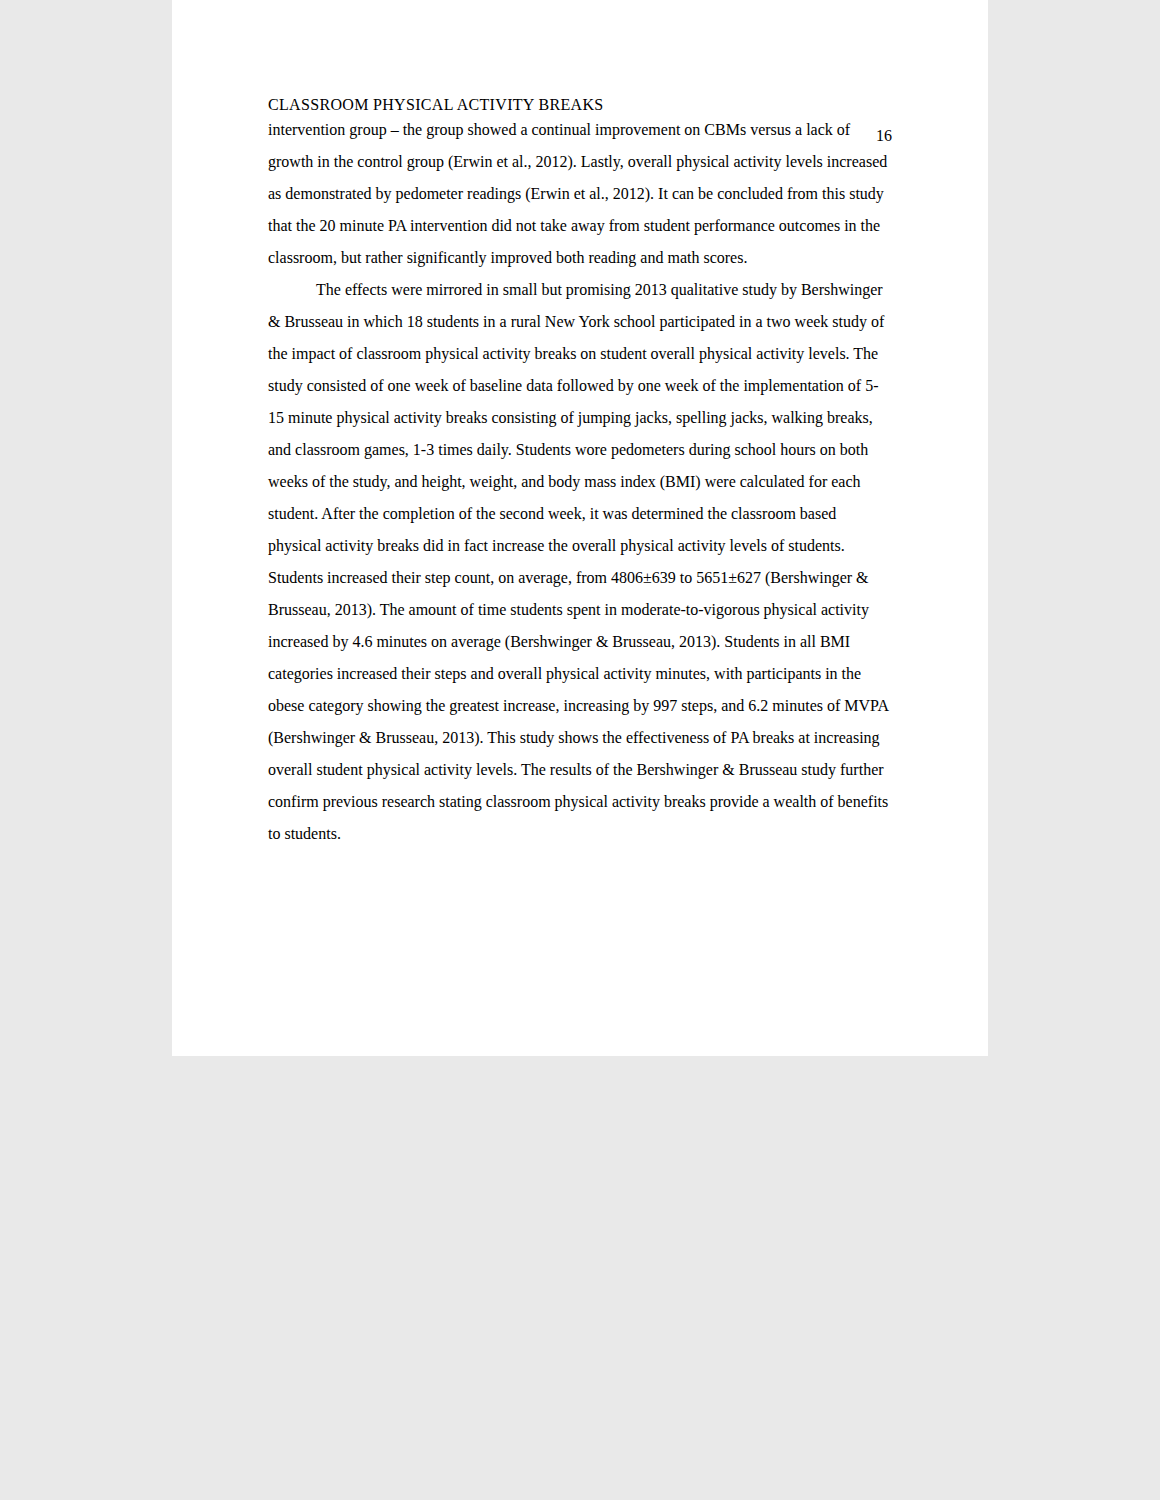Classroom Physical Activity Breaks
16
intervention group – the group showed a continual improvement on CBMs versus a lack of growth in the control group (Erwin et al., 2012). Lastly, overall physical activity levels increased as demonstrated by pedometer readings (Erwin et al., 2012). It can be concluded from this study that the 20 minute PA intervention did not take away from student performance outcomes in the classroom, but rather significantly improved both reading and math scores.
The effects were mirrored in small but promising 2013 qualitative study by Bershwinger & Brusseau in which 18 students in a rural New York school participated in a two week study of the impact of classroom physical activity breaks on student overall physical activity levels. The study consisted of one week of baseline data followed by one week of the implementation of 5-15 minute physical activity breaks consisting of jumping jacks, spelling jacks, walking breaks, and classroom games, 1-3 times daily. Students wore pedometers during school hours on both weeks of the study, and height, weight, and body mass index (BMI) were calculated for each student. After the completion of the second week, it was determined the classroom based physical activity breaks did in fact increase the overall physical activity levels of students. Students increased their step count, on average, from 4806±639 to 5651±627 (Bershwinger & Brusseau, 2013). The amount of time students spent in moderate-to-vigorous physical activity increased by 4.6 minutes on average (Bershwinger & Brusseau, 2013). Students in all BMI categories increased their steps and overall physical activity minutes, with participants in the obese category showing the greatest increase, increasing by 997 steps, and 6.2 minutes of MVPA (Bershwinger & Brusseau, 2013). This study shows the effectiveness of PA breaks at increasing overall student physical activity levels. The results of the Bershwinger & Brusseau study further confirm previous research stating classroom physical activity breaks provide a wealth of benefits to students.